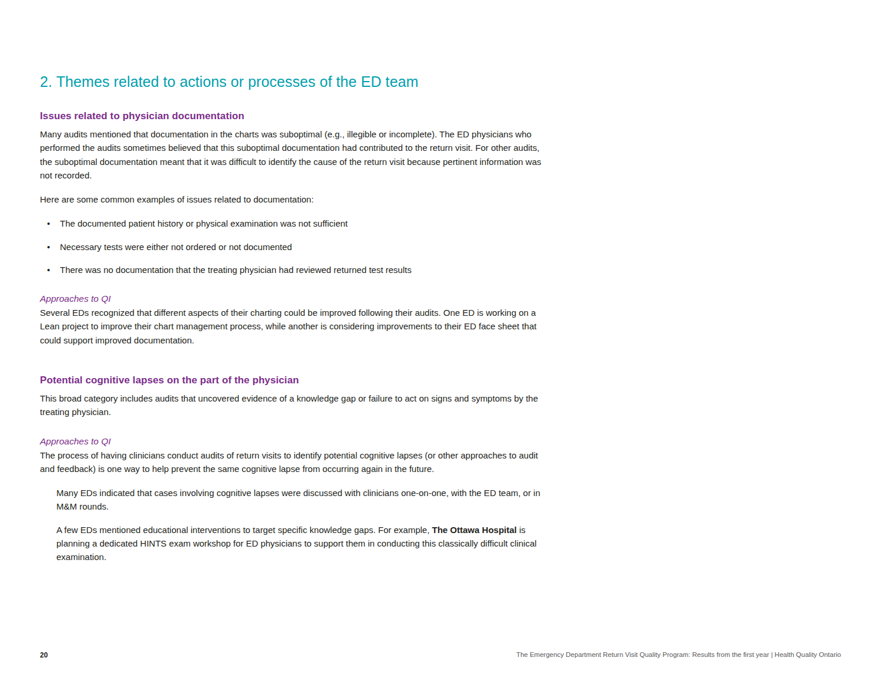2. Themes related to actions or processes of the ED team
Issues related to physician documentation
Many audits mentioned that documentation in the charts was suboptimal (e.g., illegible or incomplete). The ED physicians who performed the audits sometimes believed that this suboptimal documentation had contributed to the return visit. For other audits, the suboptimal documentation meant that it was difficult to identify the cause of the return visit because pertinent information was not recorded.
Here are some common examples of issues related to documentation:
The documented patient history or physical examination was not sufficient
Necessary tests were either not ordered or not documented
There was no documentation that the treating physician had reviewed returned test results
Approaches to QI
Several EDs recognized that different aspects of their charting could be improved following their audits. One ED is working on a Lean project to improve their chart management process, while another is considering improvements to their ED face sheet that could support improved documentation.
Potential cognitive lapses on the part of the physician
This broad category includes audits that uncovered evidence of a knowledge gap or failure to act on signs and symptoms by the treating physician.
Approaches to QI
The process of having clinicians conduct audits of return visits to identify potential cognitive lapses (or other approaches to audit and feedback) is one way to help prevent the same cognitive lapse from occurring again in the future.
Many EDs indicated that cases involving cognitive lapses were discussed with clinicians one-on-one, with the ED team, or in M&M rounds.
A few EDs mentioned educational interventions to target specific knowledge gaps. For example, The Ottawa Hospital is planning a dedicated HINTS exam workshop for ED physicians to support them in conducting this classically difficult clinical examination.
20 The Emergency Department Return Visit Quality Program: Results from the first year | Health Quality Ontario